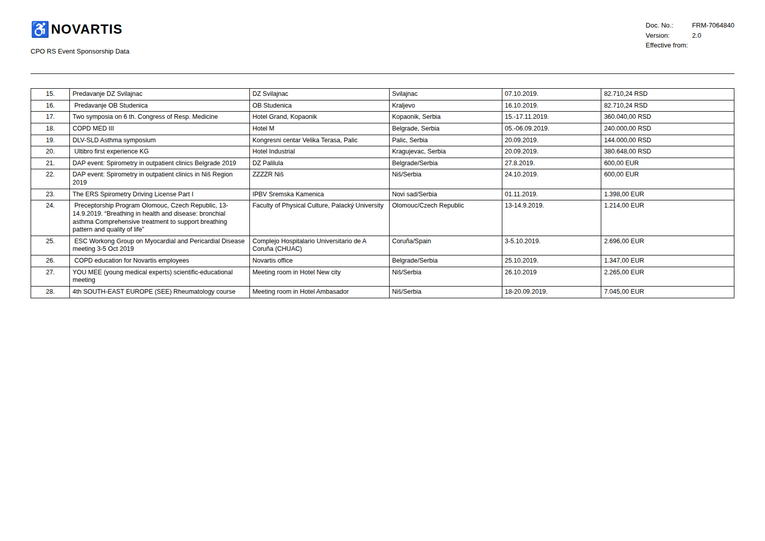♿NOVARTIS
| Doc. No.: | FRM-7064840 |
| Version: | 2.0 |
| Effective from: | |
CPO RS Event Sponsorship Data
| 15. | Predavanje DZ Svilajnac | DZ Svilajnac | Svilajnac | 07.10.2019. | 82.710,24 RSD |
| 16. | Predavanje OB Studenica | OB Studenica | Kraljevo | 16.10.2019. | 82.710,24 RSD |
| 17. | Two symposia on 6 th. Congress of Resp. Medicine | Hotel Grand, Kopaonik | Kopaonik, Serbia | 15.-17.11.2019. | 360.040,00 RSD |
| 18. | COPD MED III | Hotel M | Belgrade, Serbia | 05.-06.09.2019. | 240.000,00 RSD |
| 19. | DLV-SLD Asthma symposium | Kongresni centar Velika Terasa, Palic | Palic, Serbia | 20.09.2019. | 144.000,00 RSD |
| 20. | Ultibro first experience KG | Hotel Industrial | Kragujevac, Serbia | 20.09.2019. | 380.648,00 RSD |
| 21. | DAP event: Spirometry in outpatient clinics Belgrade 2019 | DZ Palilula | Belgrade/Serbia | 27.8.2019. | 600,00 EUR |
| 22. | DAP event: Spirometry in outpatient clinics in Niš Region 2019 | ZZZZR Niš | Niš/Serbia | 24.10.2019. | 600,00 EUR |
| 23. | The ERS Spirometry Driving License Part I | IPBV Sremska Kamenica | Novi sad/Serbia | 01.11.2019. | 1.398,00 EUR |
| 24. | Preceptorship Program Olomouc, Czech Republic, 13-14.9.2019. “Breathing in health and disease: bronchial asthma Comprehensive treatment to support breathing pattern and quality of life” | Faculty of Physical Culture, Palacký University | Olomouc/Czech Republic | 13-14.9.2019. | 1.214,00 EUR |
| 25. | ESC Workong Group on Myocardial and Pericardial Disease meeting 3-5 Oct 2019 | Complejo Hospitalario Universitario de A Coruña (CHUAC) | Coruña/Spain | 3-5.10.2019. | 2.696,00 EUR |
| 26. | COPD education for Novartis employees | Novartis office | Belgrade/Serbia | 25.10.2019. | 1.347,00 EUR |
| 27. | YOU MEE (young medical experts) scientific-educational meeting | Meeting room in Hotel New city | Niš/Serbia | 26.10.2019 | 2.265,00 EUR |
| 28. | 4th SOUTH-EAST EUROPE (SEE) Rheumatology course | Meeting room in Hotel Ambasador | Niš/Serbia | 18-20.09.2019. | 7.045,00 EUR |